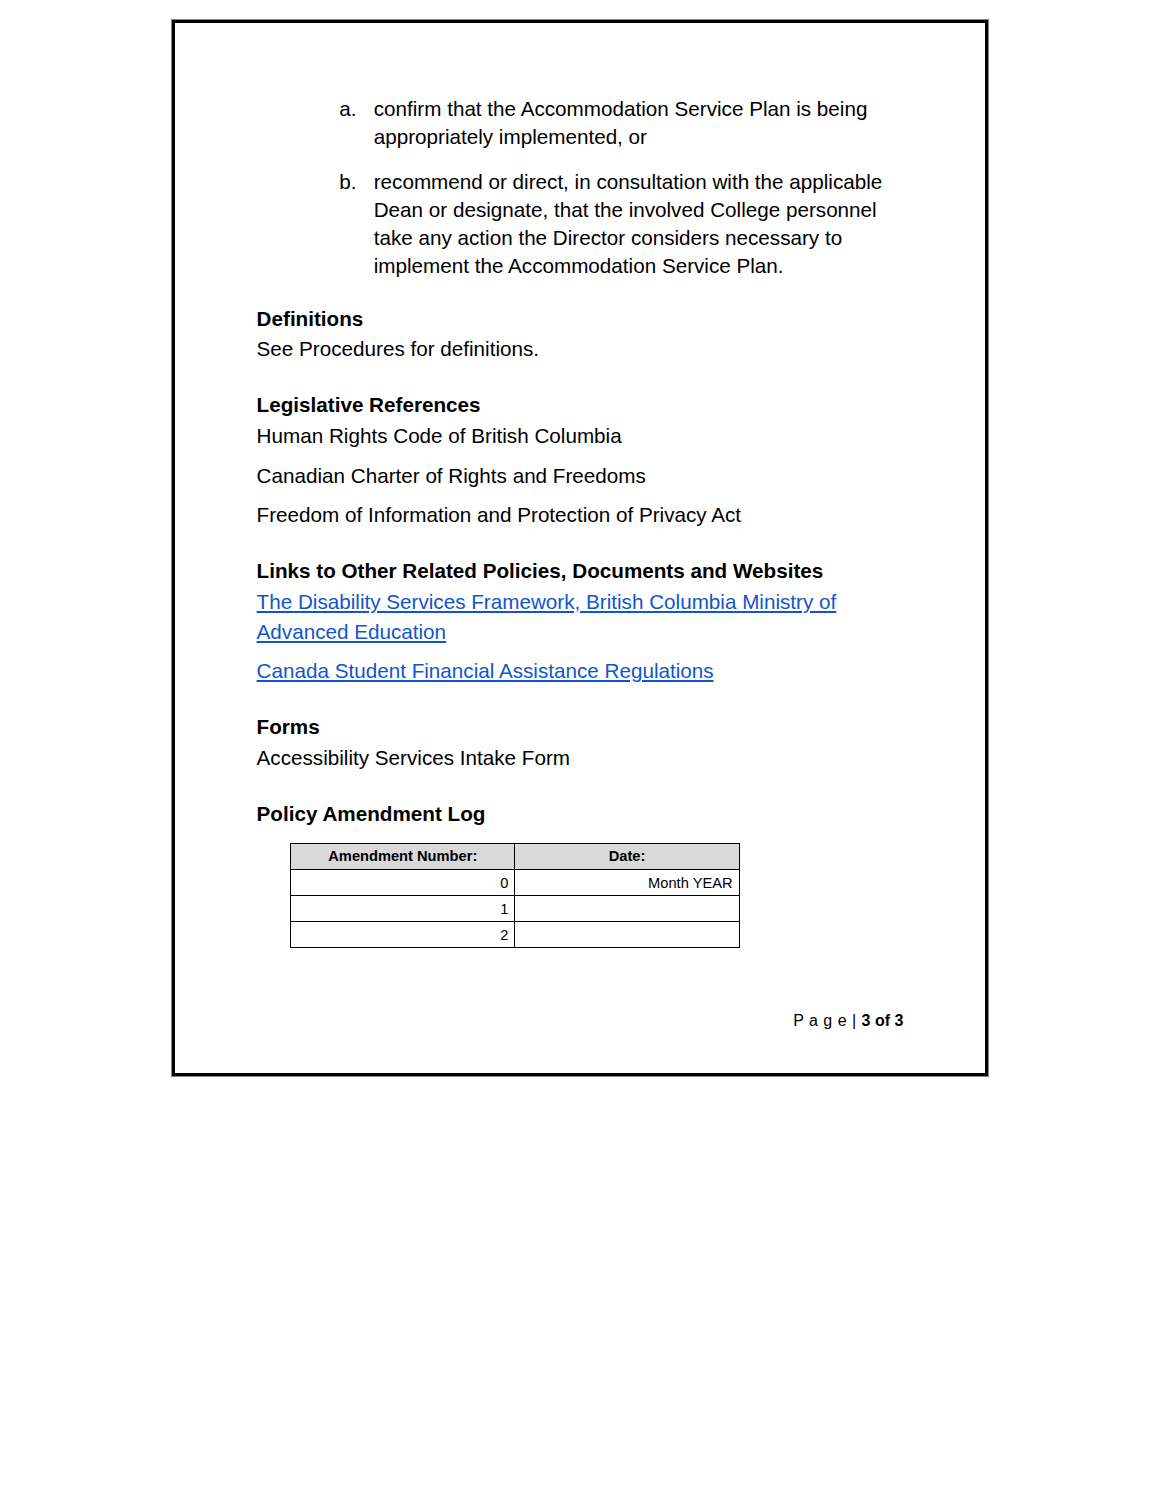confirm that the Accommodation Service Plan is being appropriately implemented, or
recommend or direct, in consultation with the applicable Dean or designate, that the involved College personnel take any action the Director considers necessary to implement the Accommodation Service Plan.
Definitions
See Procedures for definitions.
Legislative References
Human Rights Code of British Columbia
Canadian Charter of Rights and Freedoms
Freedom of Information and Protection of Privacy Act
Links to Other Related Policies, Documents and Websites
The Disability Services Framework, British Columbia Ministry of Advanced Education
Canada Student Financial Assistance Regulations
Forms
Accessibility Services Intake Form
Policy Amendment Log
| Amendment Number: | Date: |
| --- | --- |
| 0 | Month YEAR |
| 1 | |
| 2 | |
P a g e | 3 of 3